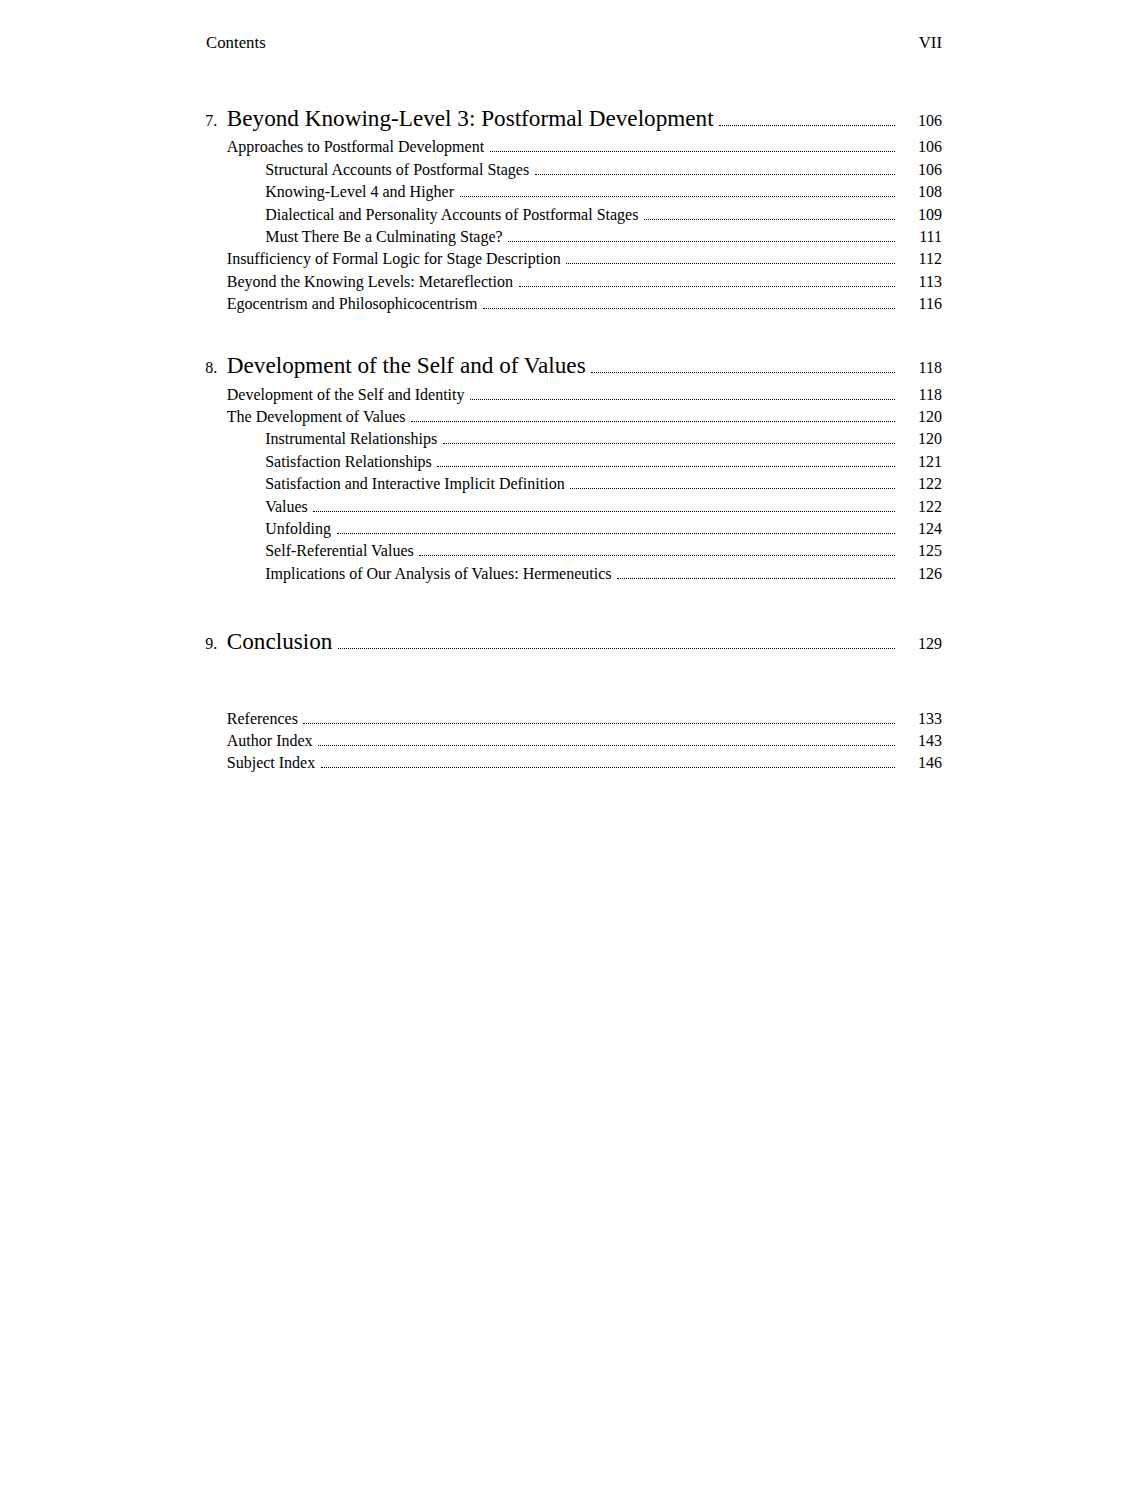Contents VII
7. Beyond Knowing-Level 3: Postformal Development 106
Approaches to Postformal Development 106
Structural Accounts of Postformal Stages 106
Knowing-Level 4 and Higher 108
Dialectical and Personality Accounts of Postformal Stages 109
Must There Be a Culminating Stage? 111
Insufficiency of Formal Logic for Stage Description 112
Beyond the Knowing Levels: Metareflection 113
Egocentrism and Philosophicocentrism 116
8. Development of the Self and of Values 118
Development of the Self and Identity 118
The Development of Values 120
Instrumental Relationships 120
Satisfaction Relationships 121
Satisfaction and Interactive Implicit Definition 122
Values 122
Unfolding 124
Self-Referential Values 125
Implications of Our Analysis of Values: Hermeneutics 126
9. Conclusion 129
References 133
Author Index 143
Subject Index 146